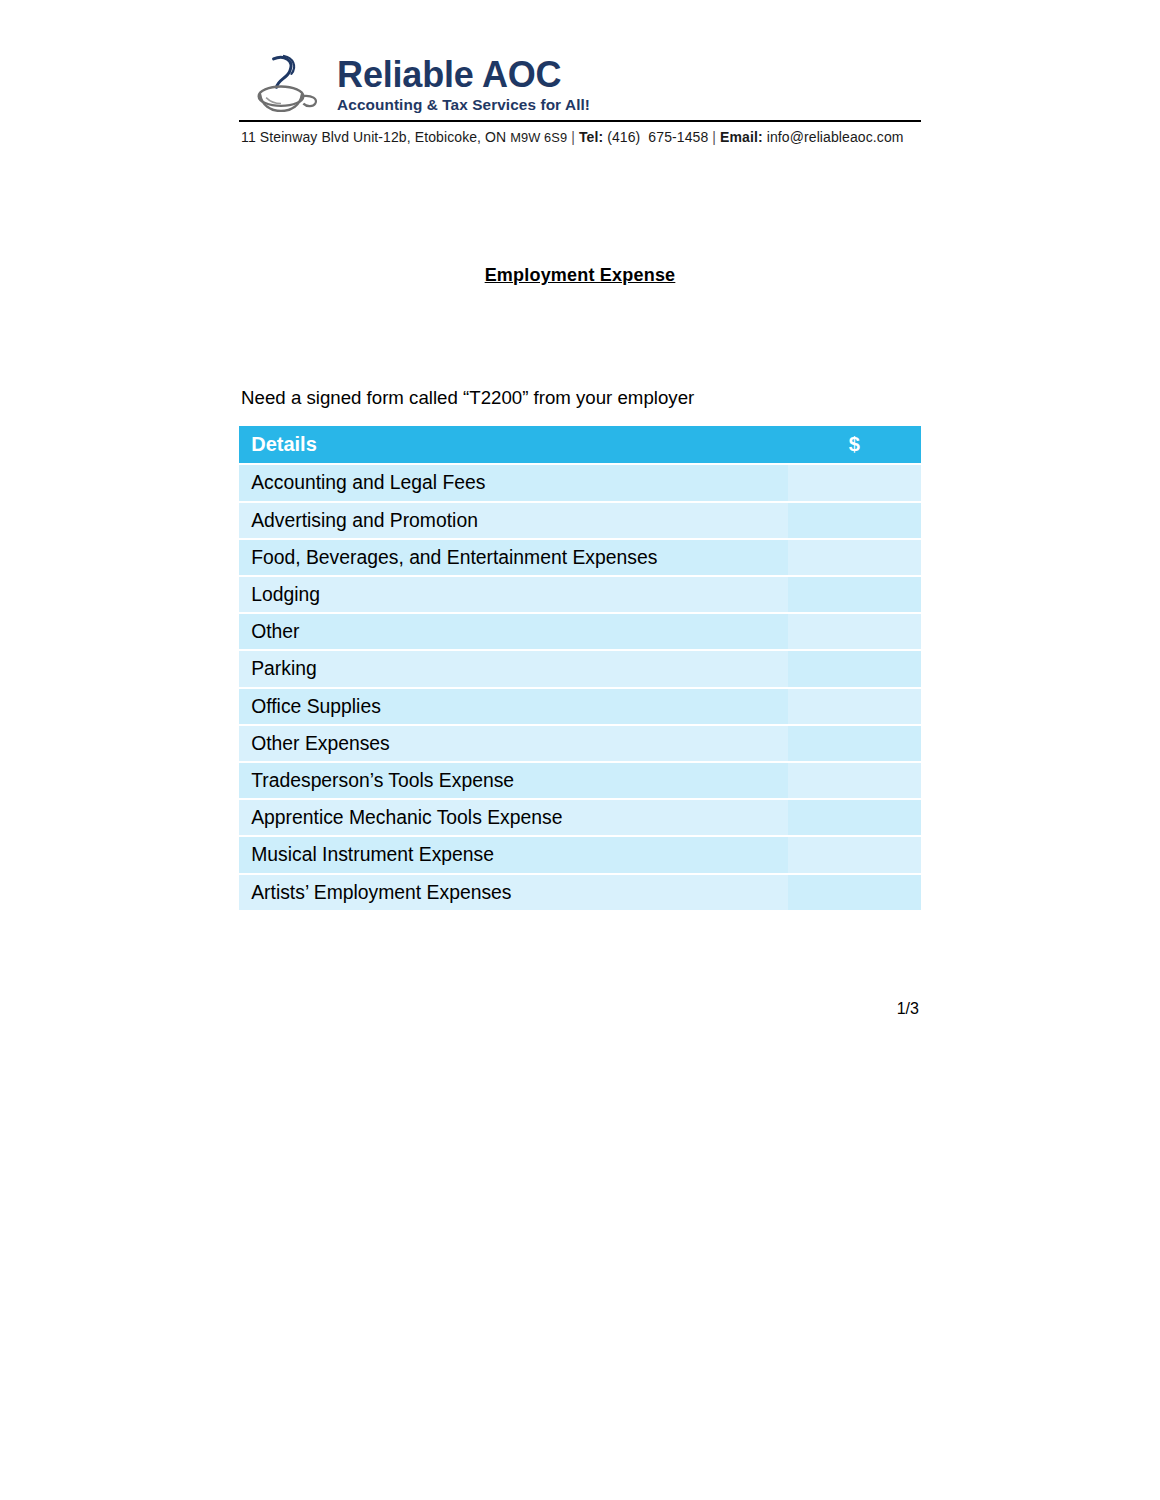Reliable AOC
Accounting & Tax Services for All!
11 Steinway Blvd Unit-12b, Etobicoke, ON M9W 6S9|Tel: (416) 675-1458|Email: info@reliableaoc.com
Employment Expense
Need a signed form called “T2200” from your employer
| Details | $ |
| --- | --- |
| Accounting and Legal Fees | |
| Advertising and Promotion | |
| Food, Beverages, and Entertainment Expenses | |
| Lodging | |
| Other | |
| Parking | |
| Office Supplies | |
| Other Expenses | |
| Tradesperson’s Tools Expense | |
| Apprentice Mechanic Tools Expense | |
| Musical Instrument Expense | |
| Artists’ Employment Expenses | |
1/3